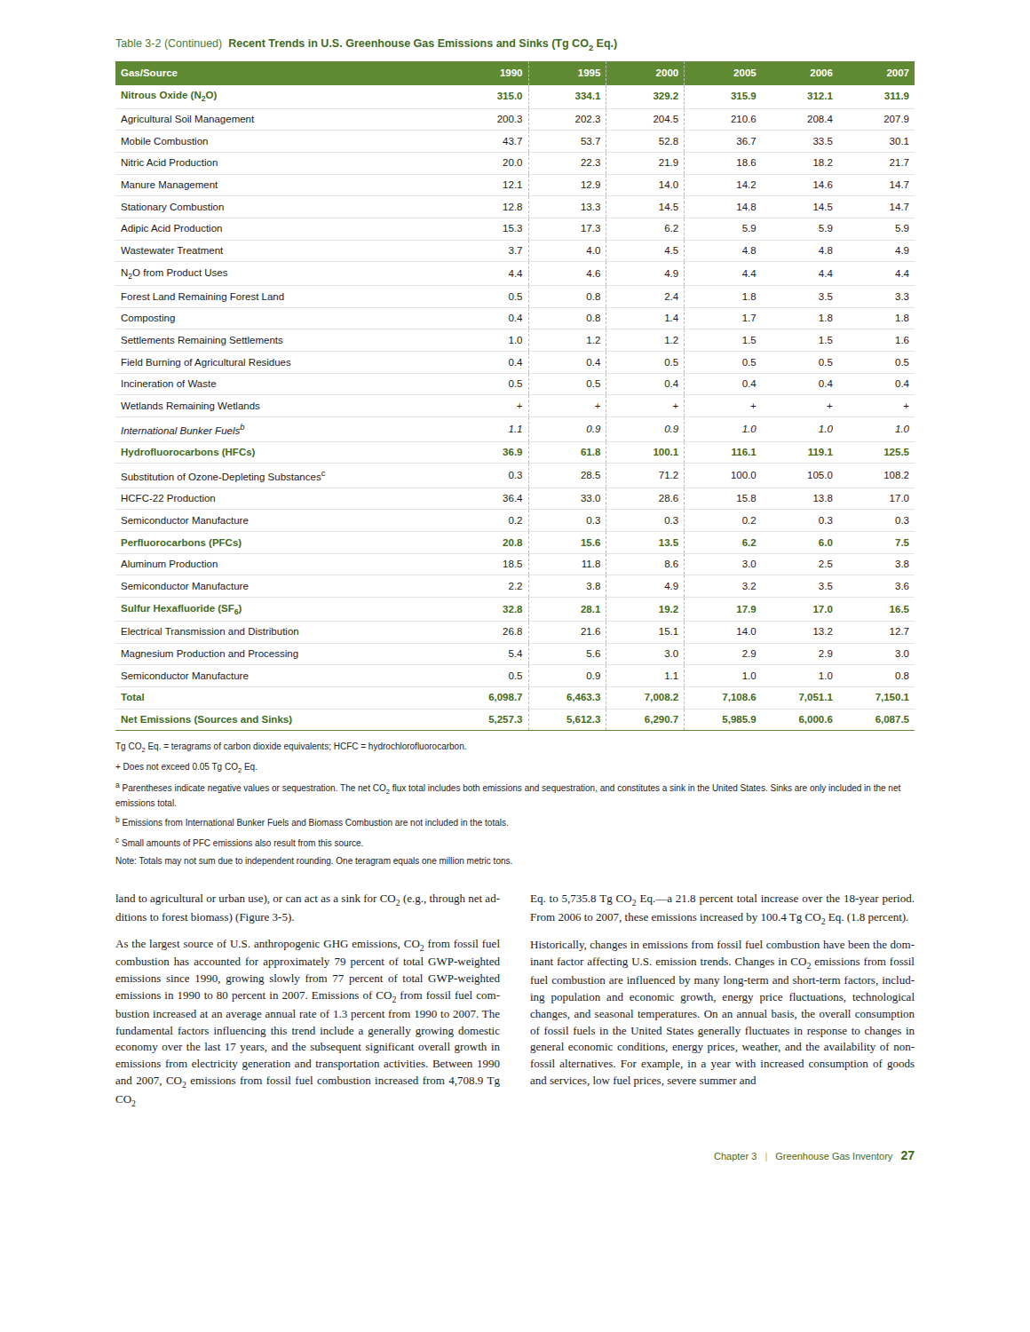Table 3-2 (Continued) Recent Trends in U.S. Greenhouse Gas Emissions and Sinks (Tg CO2 Eq.)
| Gas/Source | 1990 | 1995 | 2000 | 2005 | 2006 | 2007 |
| --- | --- | --- | --- | --- | --- | --- |
| Nitrous Oxide (N 2 O) | 315.0 | 334.1 | 329.2 | 315.9 | 312.1 | 311.9 |
| Agricultural Soil Management | 200.3 | 202.3 | 204.5 | 210.6 | 208.4 | 207.9 |
| Mobile Combustion | 43.7 | 53.7 | 52.8 | 36.7 | 33.5 | 30.1 |
| Nitric Acid Production | 20.0 | 22.3 | 21.9 | 18.6 | 18.2 | 21.7 |
| Manure Management | 12.1 | 12.9 | 14.0 | 14.2 | 14.6 | 14.7 |
| Stationary Combustion | 12.8 | 13.3 | 14.5 | 14.8 | 14.5 | 14.7 |
| Adipic Acid Production | 15.3 | 17.3 | 6.2 | 5.9 | 5.9 | 5.9 |
| Wastewater Treatment | 3.7 | 4.0 | 4.5 | 4.8 | 4.8 | 4.9 |
| N 2 O from Product Uses | 4.4 | 4.6 | 4.9 | 4.4 | 4.4 | 4.4 |
| Forest Land Remaining Forest Land | 0.5 | 0.8 | 2.4 | 1.8 | 3.5 | 3.3 |
| Composting | 0.4 | 0.8 | 1.4 | 1.7 | 1.8 | 1.8 |
| Settlements Remaining Settlements | 1.0 | 1.2 | 1.2 | 1.5 | 1.5 | 1.6 |
| Field Burning of Agricultural Residues | 0.4 | 0.4 | 0.5 | 0.5 | 0.5 | 0.5 |
| Incineration of Waste | 0.5 | 0.5 | 0.4 | 0.4 | 0.4 | 0.4 |
| Wetlands Remaining Wetlands | + | + | + | + | + | + |
| International Bunker Fuels b | 1.1 | 0.9 | 0.9 | 1.0 | 1.0 | 1.0 |
| Hydrofluorocarbons (HFCs) | 36.9 | 61.8 | 100.1 | 116.1 | 119.1 | 125.5 |
| Substitution of Ozone-Depleting Substances c | 0.3 | 28.5 | 71.2 | 100.0 | 105.0 | 108.2 |
| HCFC-22 Production | 36.4 | 33.0 | 28.6 | 15.8 | 13.8 | 17.0 |
| Semiconductor Manufacture | 0.2 | 0.3 | 0.3 | 0.2 | 0.3 | 0.3 |
| Perfluorocarbons (PFCs) | 20.8 | 15.6 | 13.5 | 6.2 | 6.0 | 7.5 |
| Aluminum Production | 18.5 | 11.8 | 8.6 | 3.0 | 2.5 | 3.8 |
| Semiconductor Manufacture | 2.2 | 3.8 | 4.9 | 3.2 | 3.5 | 3.6 |
| Sulfur Hexafluoride (SF 6 ) | 32.8 | 28.1 | 19.2 | 17.9 | 17.0 | 16.5 |
| Electrical Transmission and Distribution | 26.8 | 21.6 | 15.1 | 14.0 | 13.2 | 12.7 |
| Magnesium Production and Processing | 5.4 | 5.6 | 3.0 | 2.9 | 2.9 | 3.0 |
| Semiconductor Manufacture | 0.5 | 0.9 | 1.1 | 1.0 | 1.0 | 0.8 |
| Total | 6,098.7 | 6,463.3 | 7,008.2 | 7,108.6 | 7,051.1 | 7,150.1 |
| Net Emissions (Sources and Sinks) | 5,257.3 | 5,612.3 | 6,290.7 | 5,985.9 | 6,000.6 | 6,087.5 |
Tg CO2 Eq. = teragrams of carbon dioxide equivalents; HCFC = hydrochlorofluorocarbon.
+ Does not exceed 0.05 Tg CO2 Eq.
a Parentheses indicate negative values or sequestration. The net CO2 flux total includes both emissions and sequestration, and constitutes a sink in the United States. Sinks are only included in the net emissions total.
b Emissions from International Bunker Fuels and Biomass Combustion are not included in the totals.
c Small amounts of PFC emissions also result from this source.
Note: Totals may not sum due to independent rounding. One teragram equals one million metric tons.
land to agricultural or urban use), or can act as a sink for CO2 (e.g., through net additions to forest biomass) (Figure 3-5).
As the largest source of U.S. anthropogenic GHG emissions, CO2 from fossil fuel combustion has accounted for approximately 79 percent of total GWP-weighted emissions since 1990, growing slowly from 77 percent of total GWP-weighted emissions in 1990 to 80 percent in 2007. Emissions of CO2 from fossil fuel combustion increased at an average annual rate of 1.3 percent from 1990 to 2007. The fundamental factors influencing this trend include a generally growing domestic economy over the last 17 years, and the subsequent significant overall growth in emissions from electricity generation and transportation activities. Between 1990 and 2007, CO2 emissions from fossil fuel combustion increased from 4,708.9 Tg CO2
Eq. to 5,735.8 Tg CO2 Eq.—a 21.8 percent total increase over the 18-year period. From 2006 to 2007, these emissions increased by 100.4 Tg CO2 Eq. (1.8 percent).
Historically, changes in emissions from fossil fuel combustion have been the dominant factor affecting U.S. emission trends. Changes in CO2 emissions from fossil fuel combustion are influenced by many long-term and short-term factors, including population and economic growth, energy price fluctuations, technological changes, and seasonal temperatures. On an annual basis, the overall consumption of fossil fuels in the United States generally fluctuates in response to changes in general economic conditions, energy prices, weather, and the availability of non-fossil alternatives. For example, in a year with increased consumption of goods and services, low fuel prices, severe summer and
Chapter 3 | Greenhouse Gas Inventory 27